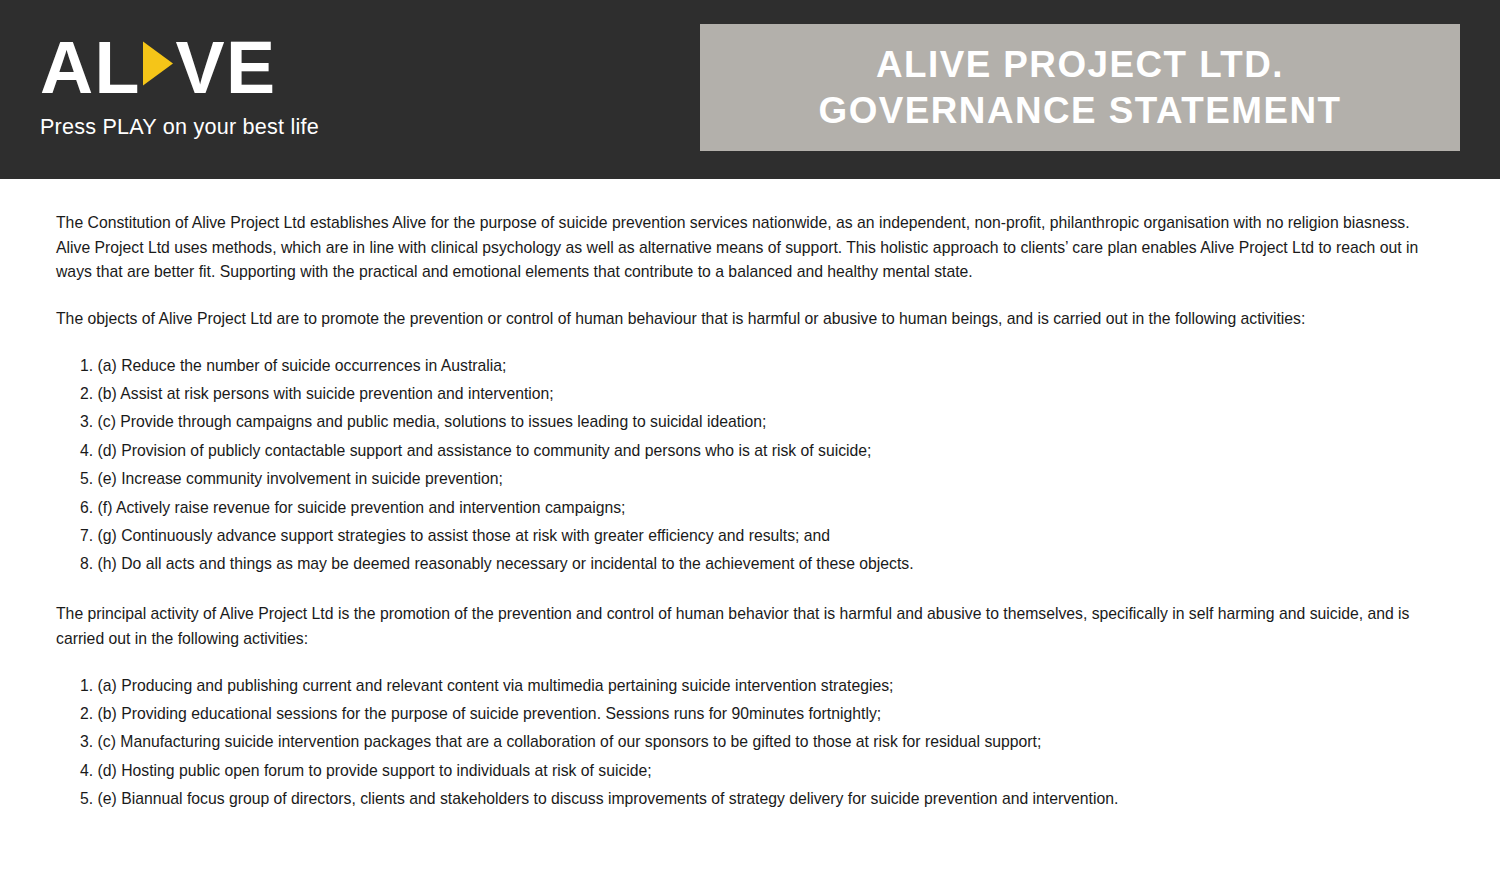AL VE
Press PLAY on your best life
Alive Project Ltd.
Governance Statement
The Constitution of Alive Project Ltd establishes Alive for the purpose of suicide prevention services nationwide, as an independent, non-profit, philanthropic organisation with no religion biasness. Alive Project Ltd uses methods, which are in line with clinical psychology as well as alternative means of support. This holistic approach to clients’ care plan enables Alive Project Ltd to reach out in ways that are better fit. Supporting with the practical and emotional elements that contribute to a balanced and healthy mental state.
The objects of Alive Project Ltd are to promote the prevention or control of human behaviour that is harmful or abusive to human beings, and is carried out in the following activities:
(a) Reduce the number of suicide occurrences in Australia;
(b) Assist at risk persons with suicide prevention and intervention;
(c) Provide through campaigns and public media, solutions to issues leading to suicidal ideation;
(d) Provision of publicly contactable support and assistance to community and persons who is at risk of suicide;
(e) Increase community involvement in suicide prevention;
(f) Actively raise revenue for suicide prevention and intervention campaigns;
(g) Continuously advance support strategies to assist those at risk with greater efficiency and results; and
(h) Do all acts and things as may be deemed reasonably necessary or incidental to the achievement of these objects.
The principal activity of Alive Project Ltd is the promotion of the prevention and control of human behavior that is harmful and abusive to themselves, specifically in self harming and suicide, and is carried out in the following activities:
(a) Producing and publishing current and relevant content via multimedia pertaining suicide intervention strategies;
(b) Providing educational sessions for the purpose of suicide prevention. Sessions runs for 90minutes fortnightly;
(c) Manufacturing suicide intervention packages that are a collaboration of our sponsors to be gifted to those at risk for residual support;
(d) Hosting public open forum to provide support to individuals at risk of suicide;
(e) Biannual focus group of directors, clients and stakeholders to discuss improvements of strategy delivery for suicide prevention and intervention.